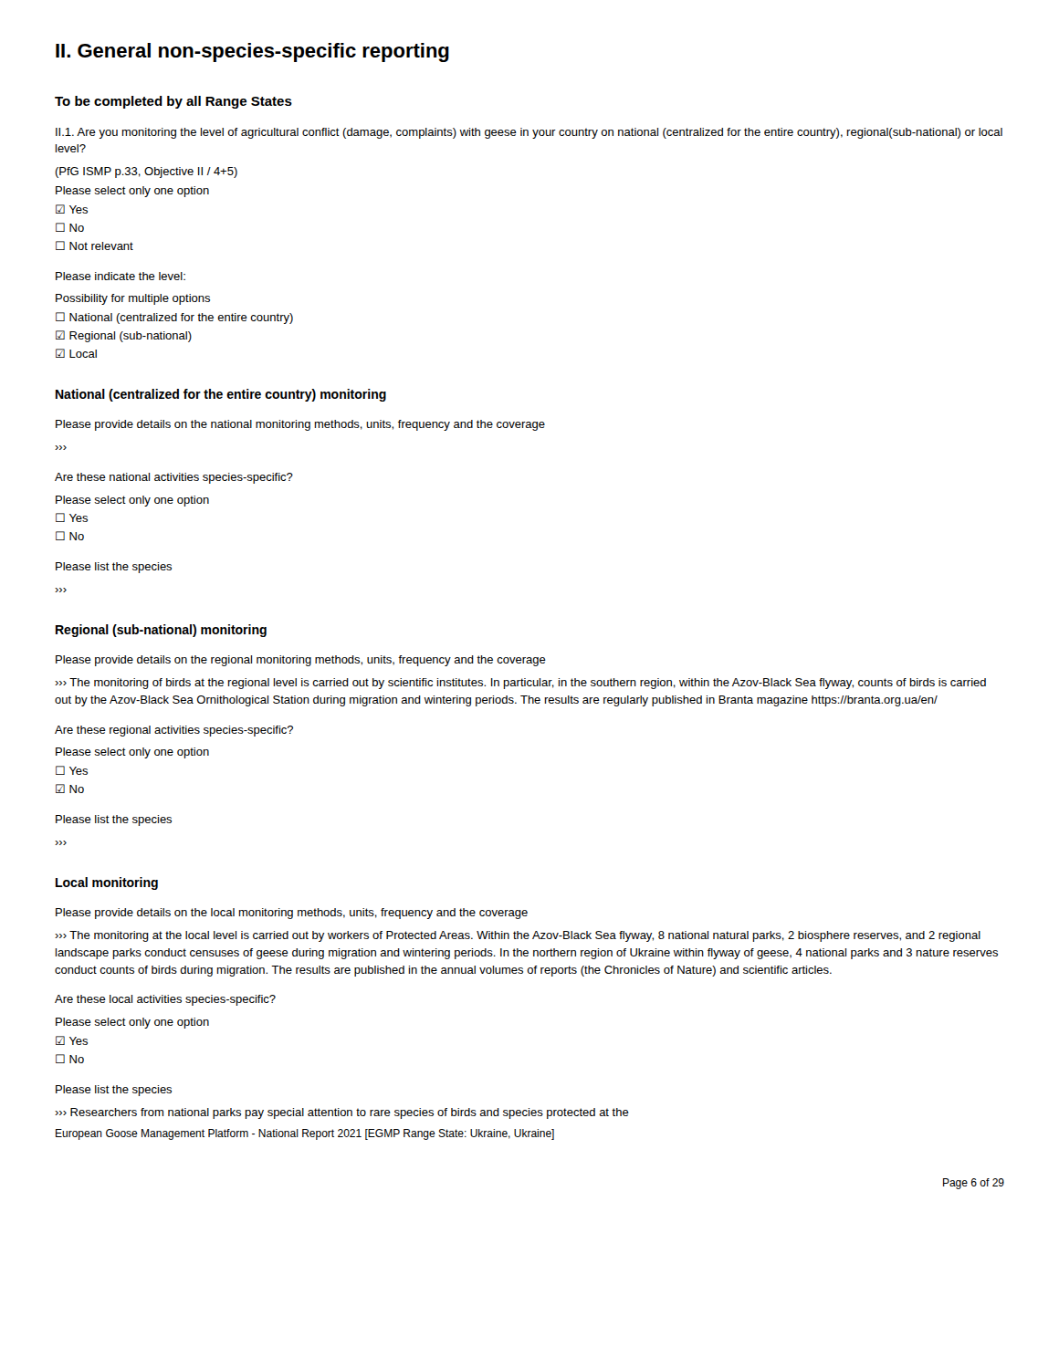II. General non-species-specific reporting
To be completed by all Range States
II.1. Are you monitoring the level of agricultural conflict (damage, complaints) with geese in your country on national (centralized for the entire country), regional(sub-national) or local level?
(PfG ISMP p.33, Objective II / 4+5)
Please select only one option
☑ Yes
☐ No
☐ Not relevant
Please indicate the level:
Possibility for multiple options
☐ National (centralized for the entire country)
☑ Regional (sub-national)
☑ Local
National (centralized for the entire country) monitoring
Please provide details on the national monitoring methods, units, frequency and the coverage
›››
Are these national activities species-specific?
Please select only one option
☐ Yes
☐ No
Please list the species
›››
Regional (sub-national) monitoring
Please provide details on the regional monitoring methods, units, frequency and the coverage
››› The monitoring of birds at the regional level is carried out by scientific institutes. In particular, in the southern region, within the Azov-Black Sea flyway, counts of birds is carried out by the Azov-Black Sea Ornithological Station during migration and wintering periods. The results are regularly published in Branta magazine https://branta.org.ua/en/
Are these regional activities species-specific?
Please select only one option
☐ Yes
☑ No
Please list the species
›››
Local monitoring
Please provide details on the local monitoring methods, units, frequency and the coverage
››› The monitoring at the local level is carried out by workers of Protected Areas. Within the Azov-Black Sea flyway, 8 national natural parks, 2 biosphere reserves, and 2 regional landscape parks conduct censuses of geese during migration and wintering periods. In the northern region of Ukraine within flyway of geese, 4 national parks and 3 nature reserves conduct counts of birds during migration. The results are published in the annual volumes of reports (the Chronicles of Nature) and scientific articles.
Are these local activities species-specific?
Please select only one option
☑ Yes
☐ No
Please list the species
››› Researchers from national parks pay special attention to rare species of birds and species protected at the
European Goose Management Platform - National Report 2021 [EGMP Range State: Ukraine, Ukraine]
Page 6 of 29